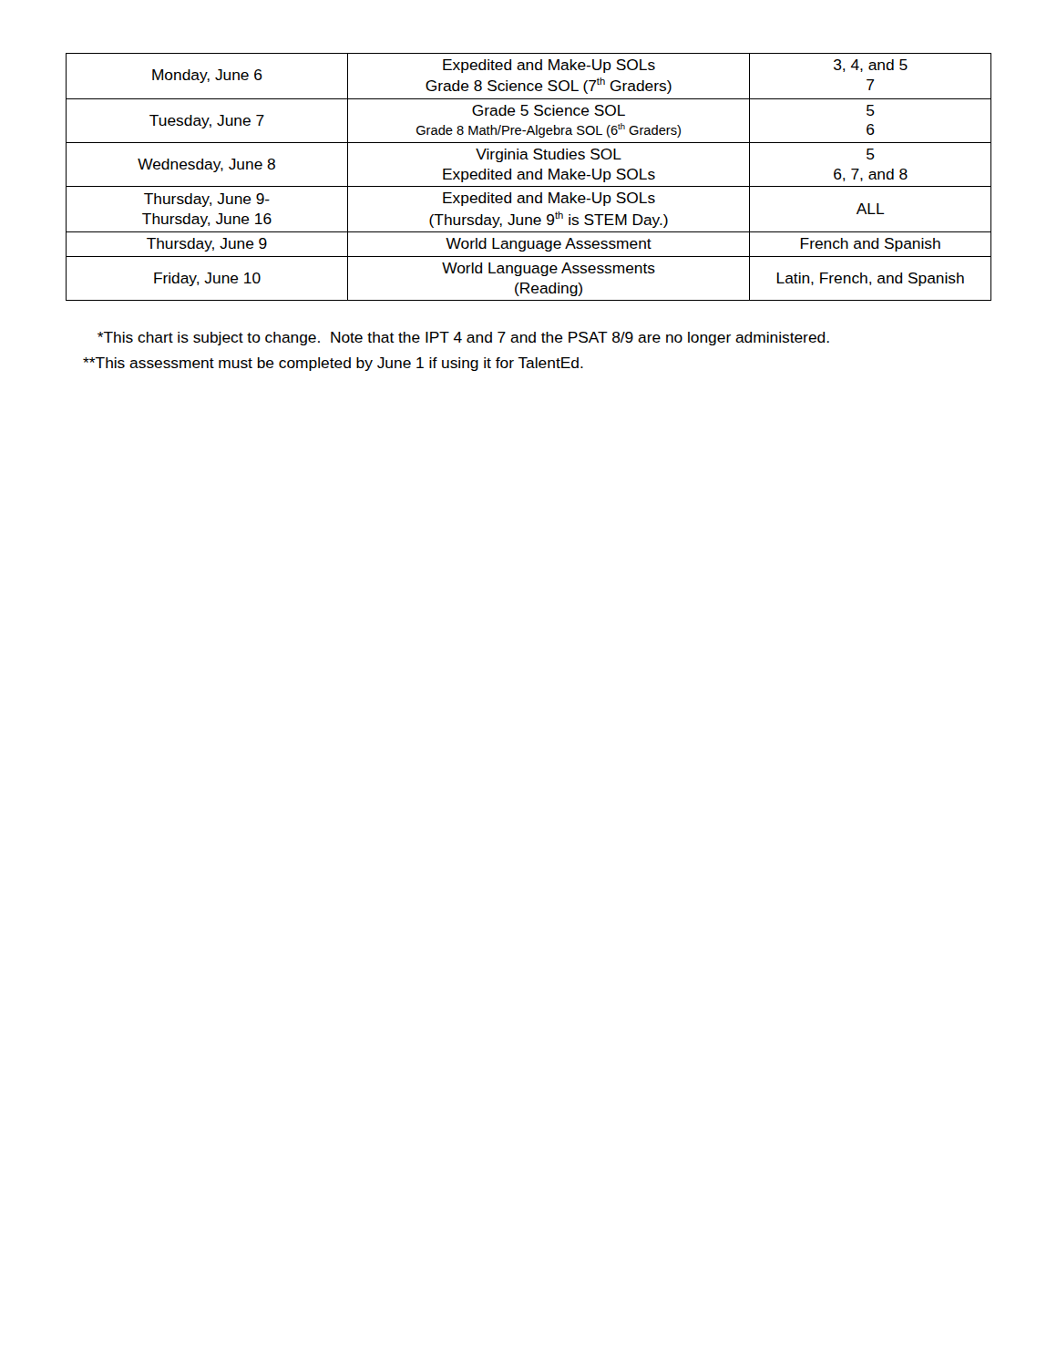| Monday, June 6 | Expedited and Make-Up SOLs Grade 8 Science SOL (7 th Graders) | 3, 4, and 5 7 |
| Tuesday, June 7 | Grade 5 Science SOL Grade 8 Math/Pre-Algebra SOL (6 th Graders) | 5 6 |
| Wednesday, June 8 | Virginia Studies SOL Expedited and Make-Up SOLs | 5 6, 7, and 8 |
| Thursday, June 9- Thursday, June 16 | Expedited and Make-Up SOLs (Thursday, June 9 th is STEM Day.) | ALL |
| Thursday, June 9 | World Language Assessment | French and Spanish |
| Friday, June 10 | World Language Assessments (Reading) | Latin, French, and Spanish |
*This chart is subject to change. Note that the IPT 4 and 7 and the PSAT 8/9 are no longer administered.
**This assessment must be completed by June 1 if using it for TalentEd.